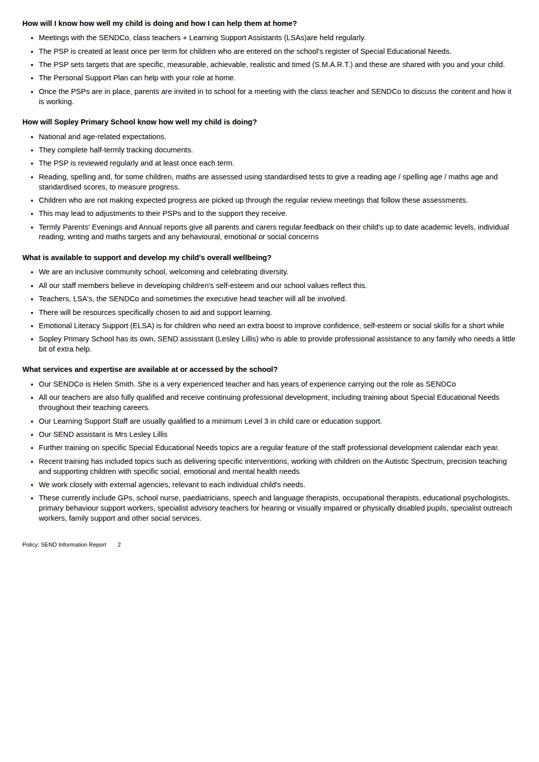How will I know how well my child is doing and how I can help them at home?
Meetings with the SENDCo, class teachers + Learning Support Assistants (LSAs)are held regularly.
The PSP is created at least once per term for children who are entered on the school's register of Special Educational Needs.
The PSP sets targets that are specific, measurable, achievable, realistic and timed (S.M.A.R.T.) and these are shared with you and your child.
The Personal Support Plan can help with your role at home.
Once the PSPs are in place, parents are invited in to school for a meeting with the class teacher and SENDCo to discuss the content and how it is working.
How will Sopley Primary School know how well my child is doing?
National and age-related expectations.
They complete half-termly tracking documents.
The PSP is reviewed regularly and at least once each term.
Reading, spelling and, for some children, maths are assessed using standardised tests to give a reading age / spelling age / maths age and standardised scores, to measure progress.
Children who are not making expected progress are picked up through the regular review meetings that follow these assessments.
This may lead to adjustments to their PSPs and to the support they receive.
Termly Parents' Evenings and Annual reports give all parents and carers regular feedback on their child's up to date academic levels, individual reading, writing and maths targets and any behavioural, emotional or social concerns
What is available to support and develop my child's overall wellbeing?
We are an inclusive community school, welcoming and celebrating diversity.
All our staff members believe in developing children's self-esteem and our school values reflect this.
Teachers, LSA's, the SENDCo and sometimes the executive head teacher will all be involved.
There will be resources specifically chosen to aid and support learning.
Emotional Literacy Support (ELSA) is for children who need an extra boost to improve confidence, self-esteem or social skills for a short while
Sopley Primary School has its own, SEND assisstant (Lesley Lillis) who is able to provide professional assistance to any family who needs a little bit of extra help.
What services and expertise are available at or accessed by the school?
Our SENDCo is Helen Smith. She is a very experienced teacher and has years of experience carrying out the role as SENDCo
All our teachers are also fully qualified and receive continuing professional development, including training about Special Educational Needs throughout their teaching careers.
Our Learning Support Staff are usually qualified to a minimum Level 3 in child care or education support.
Our SEND assistant is Mrs Lesley Lillis
Further training on specific Special Educational Needs topics are a regular feature of the staff professional development calendar each year.
Recent training has included topics such as delivering specific interventions, working with children on the Autistic Spectrum, precision teaching and supporting children with specific social, emotional and mental health needs
We work closely with external agencies, relevant to each individual child's needs.
These currently include GPs, school nurse, paediatricians, speech and language therapists, occupational therapists, educational psychologists, primary behaviour support workers, specialist advisory teachers for hearing or visually impaired or physically disabled pupils, specialist outreach workers, family support and other social services.
Policy: SEND Information Report 2